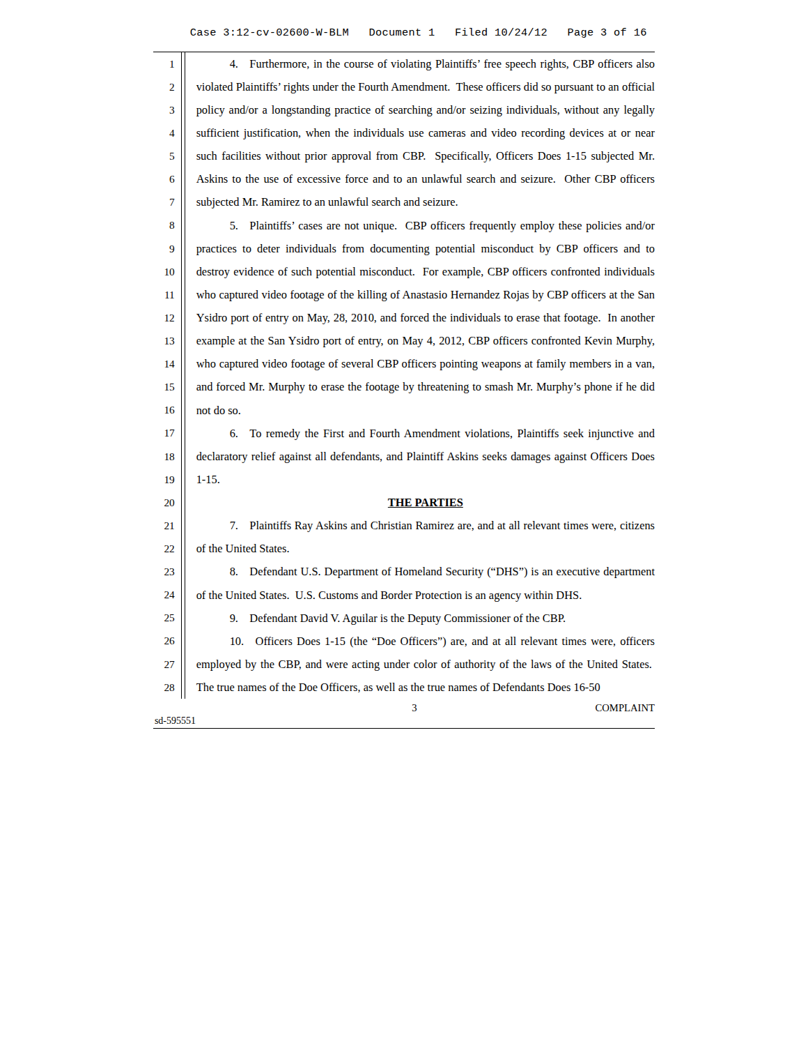Case 3:12-cv-02600-W-BLM Document 1 Filed 10/24/12 Page 3 of 16
1
2
3
4
5
6
7
8
9
10
11
12
13
14
15
16
17
18
19
20
21
22
23
24
25
26
27
28
4. Furthermore, in the course of violating Plaintiffs’ free speech rights, CBP officers also violated Plaintiffs’ rights under the Fourth Amendment. These officers did so pursuant to an official policy and/or a longstanding practice of searching and/or seizing individuals, without any legally sufficient justification, when the individuals use cameras and video recording devices at or near such facilities without prior approval from CBP. Specifically, Officers Does 1-15 subjected Mr. Askins to the use of excessive force and to an unlawful search and seizure. Other CBP officers subjected Mr. Ramirez to an unlawful search and seizure.
5. Plaintiffs’ cases are not unique. CBP officers frequently employ these policies and/or practices to deter individuals from documenting potential misconduct by CBP officers and to destroy evidence of such potential misconduct. For example, CBP officers confronted individuals who captured video footage of the killing of Anastasio Hernandez Rojas by CBP officers at the San Ysidro port of entry on May, 28, 2010, and forced the individuals to erase that footage. In another example at the San Ysidro port of entry, on May 4, 2012, CBP officers confronted Kevin Murphy, who captured video footage of several CBP officers pointing weapons at family members in a van, and forced Mr. Murphy to erase the footage by threatening to smash Mr. Murphy’s phone if he did not do so.
6. To remedy the First and Fourth Amendment violations, Plaintiffs seek injunctive and declaratory relief against all defendants, and Plaintiff Askins seeks damages against Officers Does 1-15.
THE PARTIES
7. Plaintiffs Ray Askins and Christian Ramirez are, and at all relevant times were, citizens of the United States.
8. Defendant U.S. Department of Homeland Security (“DHS”) is an executive department of the United States. U.S. Customs and Border Protection is an agency within DHS.
9. Defendant David V. Aguilar is the Deputy Commissioner of the CBP.
10. Officers Does 1-15 (the “Doe Officers”) are, and at all relevant times were, officers employed by the CBP, and were acting under color of authority of the laws of the United States. The true names of the Doe Officers, as well as the true names of Defendants Does 16-50
3
COMPLAINT
sd-595551